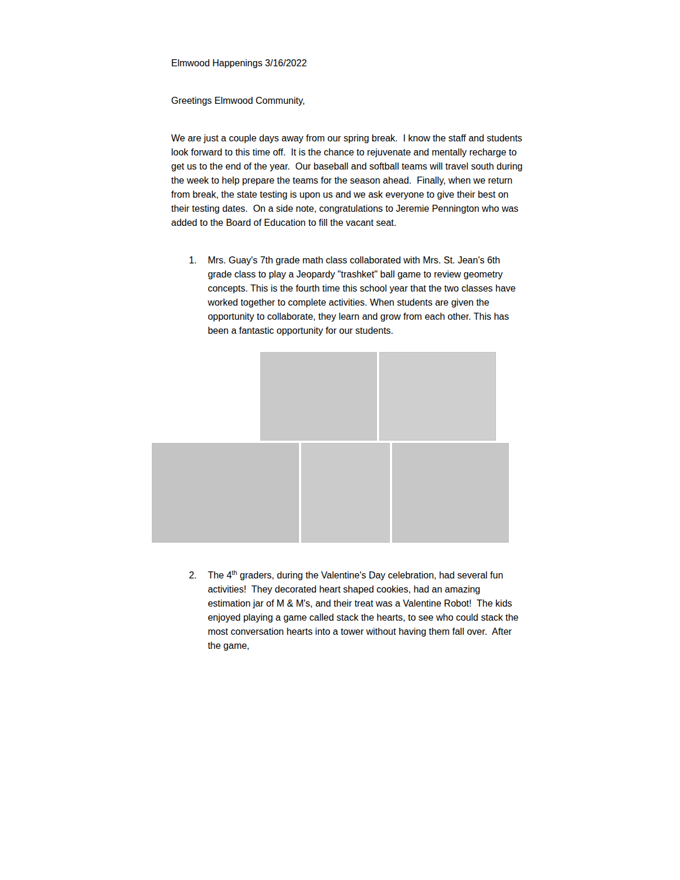Elmwood Happenings 3/16/2022
Greetings Elmwood Community,
We are just a couple days away from our spring break. I know the staff and students look forward to this time off. It is the chance to rejuvenate and mentally recharge to get us to the end of the year. Our baseball and softball teams will travel south during the week to help prepare the teams for the season ahead. Finally, when we return from break, the state testing is upon us and we ask everyone to give their best on their testing dates. On a side note, congratulations to Jeremie Pennington who was added to the Board of Education to fill the vacant seat.
Mrs. Guay's 7th grade math class collaborated with Mrs. St. Jean's 6th grade class to play a Jeopardy "trashket" ball game to review geometry concepts. This is the fourth time this school year that the two classes have worked together to complete activities. When students are given the opportunity to collaborate, they learn and grow from each other. This has been a fantastic opportunity for our students.
The 4th graders, during the Valentine's Day celebration, had several fun activities! They decorated heart shaped cookies, had an amazing estimation jar of M & M's, and their treat was a Valentine Robot! The kids enjoyed playing a game called stack the hearts, to see who could stack the most conversation hearts into a tower without having them fall over. After the game,